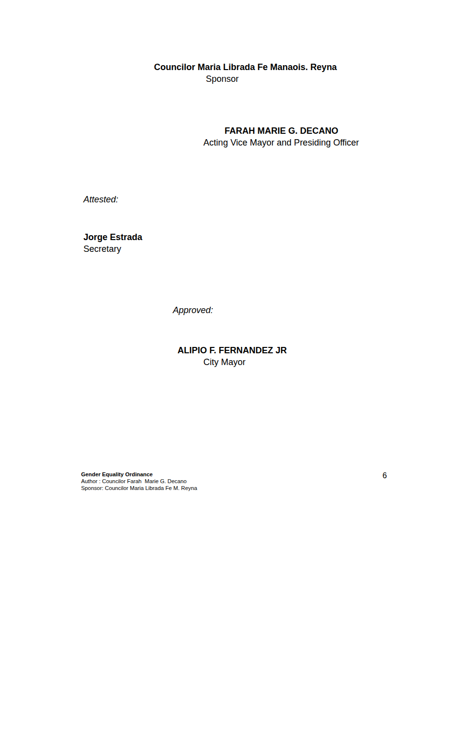Councilor Maria Librada Fe Manaois. Reyna Sponsor
FARAH MARIE G. DECANO Acting Vice Mayor and Presiding Officer
Attested:
Jorge Estrada Secretary
Approved:
ALIPIO F. FERNANDEZ JR City Mayor
6
Gender Equality Ordinance
Author : Councilor Farah Marie G. Decano
Sponsor: Councilor Maria Librada Fe M. Reyna